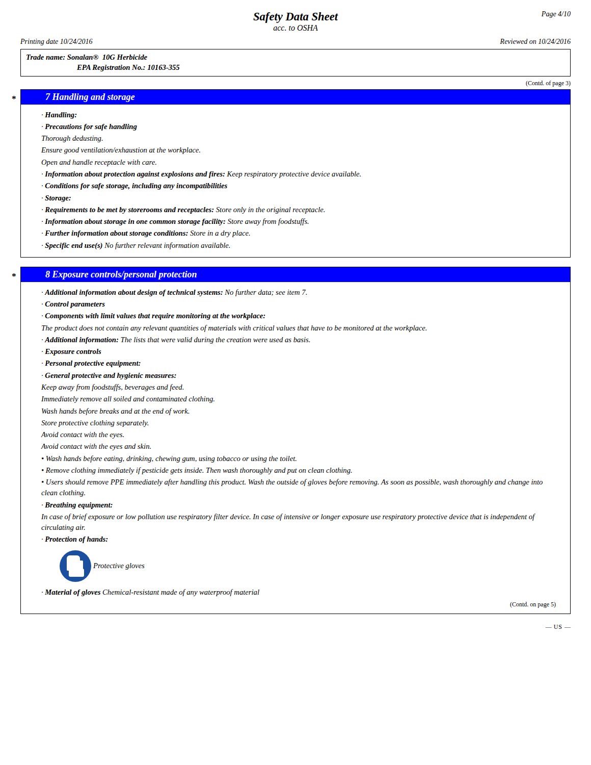Page 4/10
Safety Data Sheet
acc. to OSHA
Printing date 10/24/2016 Reviewed on 10/24/2016
Trade name: Sonalan® 10G Herbicide EPA Registration No.: 10163-355
(Contd. of page 3)
*
7 Handling and storage
· Handling:
· Precautions for safe handling
Thorough dedusting.
Ensure good ventilation/exhaustion at the workplace.
Open and handle receptacle with care.
· Information about protection against explosions and fires: Keep respiratory protective device available.
· Conditions for safe storage, including any incompatibilities
· Storage:
· Requirements to be met by storerooms and receptacles: Store only in the original receptacle.
· Information about storage in one common storage facility: Store away from foodstuffs.
· Further information about storage conditions: Store in a dry place.
· Specific end use(s) No further relevant information available.
*
8 Exposure controls/personal protection
· Additional information about design of technical systems: No further data; see item 7.
· Control parameters
· Components with limit values that require monitoring at the workplace:
The product does not contain any relevant quantities of materials with critical values that have to be monitored at the workplace.
· Additional information: The lists that were valid during the creation were used as basis.
· Exposure controls
· Personal protective equipment:
· General protective and hygienic measures:
Keep away from foodstuffs, beverages and feed.
Immediately remove all soiled and contaminated clothing.
Wash hands before breaks and at the end of work.
Store protective clothing separately.
Avoid contact with the eyes.
Avoid contact with the eyes and skin.
• Wash hands before eating, drinking, chewing gum, using tobacco or using the toilet.
• Remove clothing immediately if pesticide gets inside. Then wash thoroughly and put on clean clothing.
• Users should remove PPE immediately after handling this product. Wash the outside of gloves before removing. As soon as possible, wash thoroughly and change into clean clothing.
· Breathing equipment:
In case of brief exposure or low pollution use respiratory filter device. In case of intensive or longer exposure use respiratory protective device that is independent of circulating air.
· Protection of hands:
Protective gloves
· Material of gloves Chemical-resistant made of any waterproof material
(Contd. on page 5)
— US —